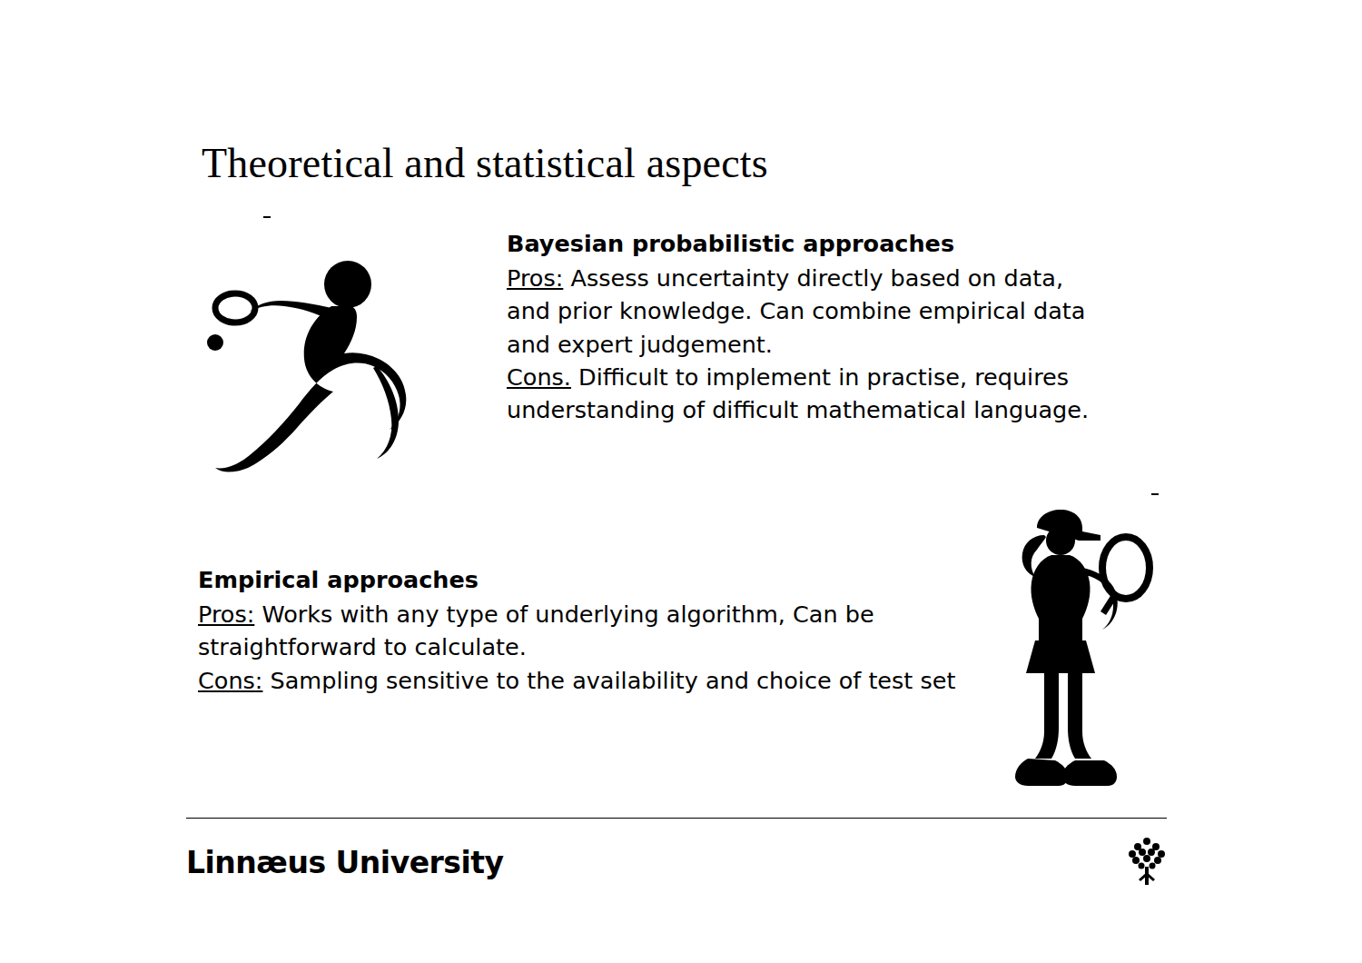Theoretical and statistical aspects
Bayesian probabilistic approaches Pros: Assess uncertainty directly based on data, and prior knowledge. Can combine empirical data and expert judgement.
Cons. Difficult to implement in practise, requires understanding of difficult mathematical language.
Empirical approaches Pros: Works with any type of underlying algorithm, Can be straightforward to calculate.
Cons: Sampling sensitive to the availability and choice of test set
Linnæus University